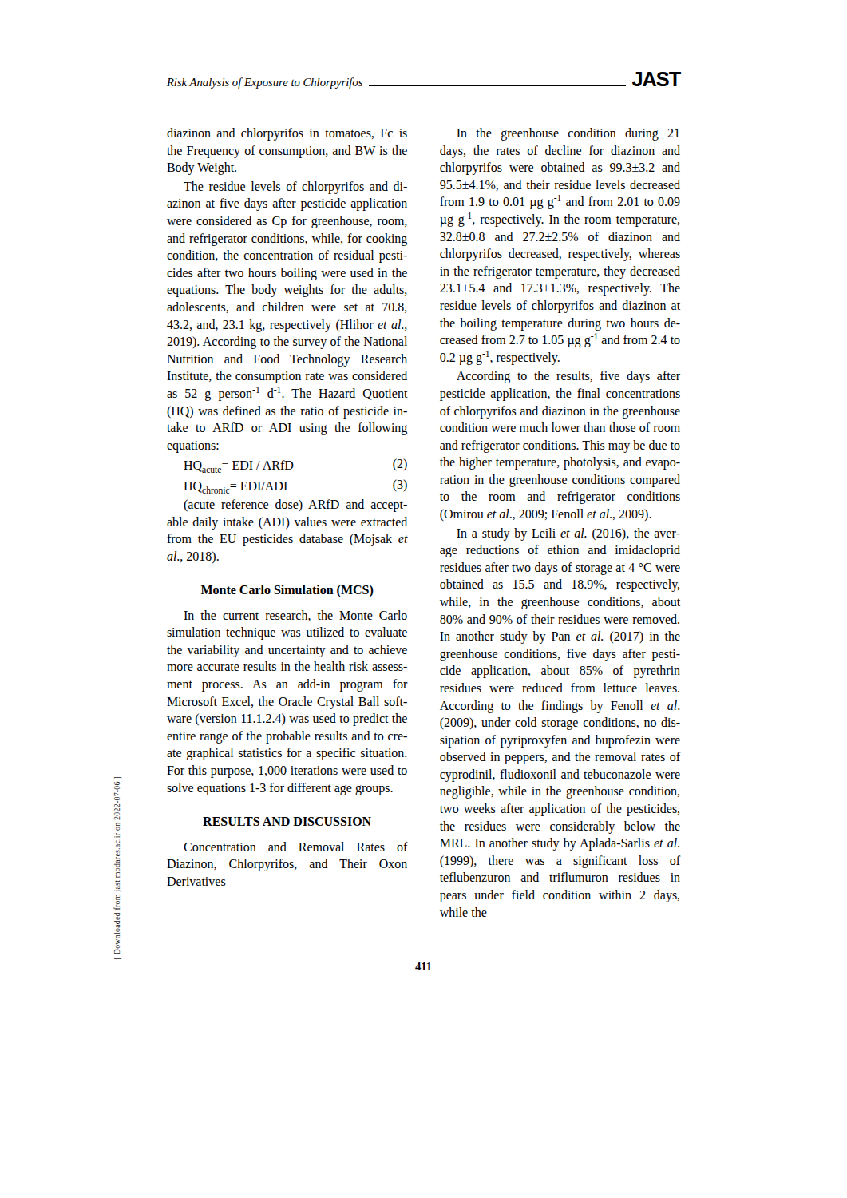[ Downloaded from jast.modares.ac.ir on 2022-07-06 ]
Risk Analysis of Exposure to Chlorpyrifos JAST
diazinon and chlorpyrifos in tomatoes, Fc is the Frequency of consumption, and BW is the Body Weight.
The residue levels of chlorpyrifos and diazinon at five days after pesticide application were considered as Cp for greenhouse, room, and refrigerator conditions, while, for cooking condition, the concentration of residual pesticides after two hours boiling were used in the equations. The body weights for the adults, adolescents, and children were set at 70.8, 43.2, and, 23.1 kg, respectively (Hlihor et al., 2019). According to the survey of the National Nutrition and Food Technology Research Institute, the consumption rate was considered as 52 g person-1 d-1. The Hazard Quotient (HQ) was defined as the ratio of pesticide intake to ARfD or ADI using the following equations:
(2) HQacute= EDI / ARfD
(3) HQchronic= EDI/ADI
(acute reference dose) ARfD and acceptable daily intake (ADI) values were extracted from the EU pesticides database (Mojsak et al., 2018).
Monte Carlo Simulation (MCS)
In the current research, the Monte Carlo simulation technique was utilized to evaluate the variability and uncertainty and to achieve more accurate results in the health risk assessment process. As an add-in program for Microsoft Excel, the Oracle Crystal Ball software (version 11.1.2.4) was used to predict the entire range of the probable results and to create graphical statistics for a specific situation. For this purpose, 1,000 iterations were used to solve equations 1-3 for different age groups.
RESULTS AND DISCUSSION
Concentration and Removal Rates of Diazinon, Chlorpyrifos, and Their Oxon Derivatives
In the greenhouse condition during 21 days, the rates of decline for diazinon and chlorpyrifos were obtained as 99.3±3.2 and 95.5±4.1%, and their residue levels decreased from 1.9 to 0.01 µg g-1 and from 2.01 to 0.09 µg g-1, respectively. In the room temperature, 32.8±0.8 and 27.2±2.5% of diazinon and chlorpyrifos decreased, respectively, whereas in the refrigerator temperature, they decreased 23.1±5.4 and 17.3±1.3%, respectively. The residue levels of chlorpyrifos and diazinon at the boiling temperature during two hours decreased from 2.7 to 1.05 µg g-1 and from 2.4 to 0.2 µg g-1, respectively.
According to the results, five days after pesticide application, the final concentrations of chlorpyrifos and diazinon in the greenhouse condition were much lower than those of room and refrigerator conditions. This may be due to the higher temperature, photolysis, and evaporation in the greenhouse conditions compared to the room and refrigerator conditions (Omirou et al., 2009; Fenoll et al., 2009).
In a study by Leili et al. (2016), the average reductions of ethion and imidacloprid residues after two days of storage at 4 °C were obtained as 15.5 and 18.9%, respectively, while, in the greenhouse conditions, about 80% and 90% of their residues were removed. In another study by Pan et al. (2017) in the greenhouse conditions, five days after pesticide application, about 85% of pyrethrin residues were reduced from lettuce leaves. According to the findings by Fenoll et al. (2009), under cold storage conditions, no dissipation of pyriproxyfen and buprofezin were observed in peppers, and the removal rates of cyprodinil, fludioxonil and tebuconazole were negligible, while in the greenhouse condition, two weeks after application of the pesticides, the residues were considerably below the MRL. In another study by Aplada-Sarlis et al. (1999), there was a significant loss of teflubenzuron and triflumuron residues in pears under field condition within 2 days, while the
411